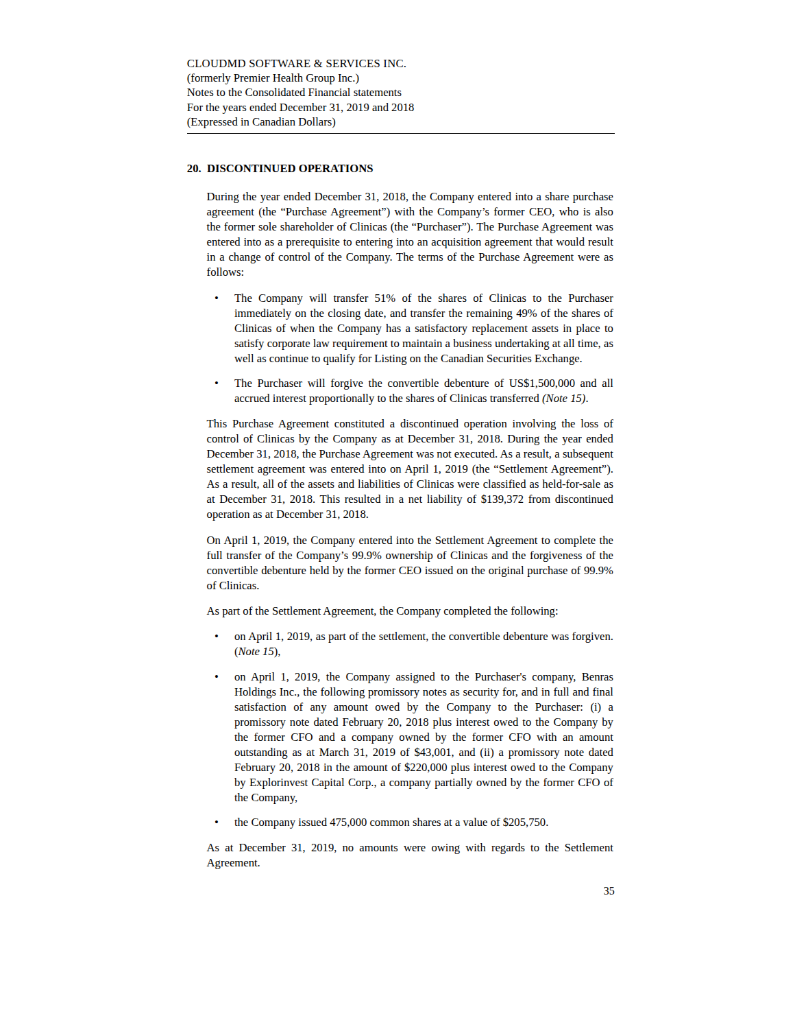CLOUDMD SOFTWARE & SERVICES INC.
(formerly Premier Health Group Inc.)
Notes to the Consolidated Financial statements
For the years ended December 31, 2019 and 2018
(Expressed in Canadian Dollars)
20. DISCONTINUED OPERATIONS
During the year ended December 31, 2018, the Company entered into a share purchase agreement (the “Purchase Agreement”) with the Company’s former CEO, who is also the former sole shareholder of Clinicas (the “Purchaser”). The Purchase Agreement was entered into as a prerequisite to entering into an acquisition agreement that would result in a change of control of the Company. The terms of the Purchase Agreement were as follows:
The Company will transfer 51% of the shares of Clinicas to the Purchaser immediately on the closing date, and transfer the remaining 49% of the shares of Clinicas of when the Company has a satisfactory replacement assets in place to satisfy corporate law requirement to maintain a business undertaking at all time, as well as continue to qualify for Listing on the Canadian Securities Exchange.
The Purchaser will forgive the convertible debenture of US$1,500,000 and all accrued interest proportionally to the shares of Clinicas transferred (Note 15).
This Purchase Agreement constituted a discontinued operation involving the loss of control of Clinicas by the Company as at December 31, 2018. During the year ended December 31, 2018, the Purchase Agreement was not executed. As a result, a subsequent settlement agreement was entered into on April 1, 2019 (the “Settlement Agreement”). As a result, all of the assets and liabilities of Clinicas were classified as held-for-sale as at December 31, 2018. This resulted in a net liability of $139,372 from discontinued operation as at December 31, 2018.
On April 1, 2019, the Company entered into the Settlement Agreement to complete the full transfer of the Company’s 99.9% ownership of Clinicas and the forgiveness of the convertible debenture held by the former CEO issued on the original purchase of 99.9% of Clinicas.
As part of the Settlement Agreement, the Company completed the following:
on April 1, 2019, as part of the settlement, the convertible debenture was forgiven. (Note 15),
on April 1, 2019, the Company assigned to the Purchaser's company, Benras Holdings Inc., the following promissory notes as security for, and in full and final satisfaction of any amount owed by the Company to the Purchaser: (i) a promissory note dated February 20, 2018 plus interest owed to the Company by the former CFO and a company owned by the former CFO with an amount outstanding as at March 31, 2019 of $43,001, and (ii) a promissory note dated February 20, 2018 in the amount of $220,000 plus interest owed to the Company by Explorinvest Capital Corp., a company partially owned by the former CFO of the Company,
the Company issued 475,000 common shares at a value of $205,750.
As at December 31, 2019, no amounts were owing with regards to the Settlement Agreement.
35